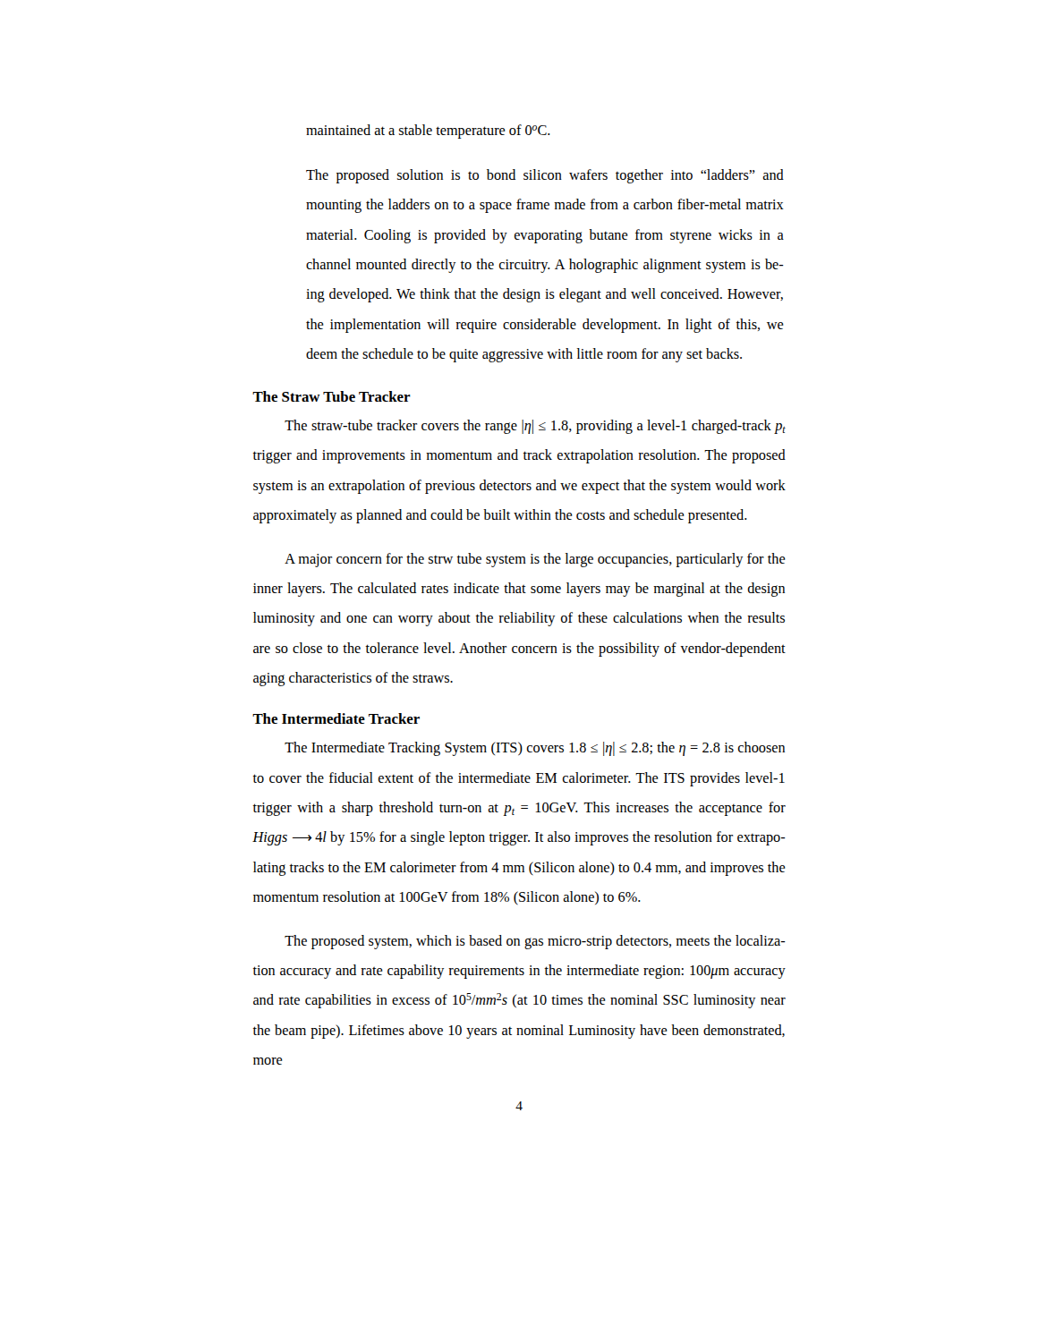maintained at a stable temperature of 0oC.
The proposed solution is to bond silicon wafers together into “ladders” and mounting the ladders on to a space frame made from a carbon fiber-metal matrix material. Cooling is provided by evaporating butane from styrene wicks in a channel mounted directly to the circuitry. A holographic alignment system is being developed. We think that the design is elegant and well conceived. However, the implementation will require considerable development. In light of this, we deem the schedule to be quite aggressive with little room for any set backs.
The Straw Tube Tracker
The straw-tube tracker covers the range |η| ≤ 1.8, providing a level-1 charged-track pt trigger and improvements in momentum and track extrapolation resolution. The proposed system is an extrapolation of previous detectors and we expect that the system would work approximately as planned and could be built within the costs and schedule presented.
A major concern for the strw tube system is the large occupancies, particularly for the inner layers. The calculated rates indicate that some layers may be marginal at the design luminosity and one can worry about the reliability of these calculations when the results are so close to the tolerance level. Another concern is the possibility of vendor-dependent aging characteristics of the straws.
The Intermediate Tracker
The Intermediate Tracking System (ITS) covers 1.8 ≤ |η| ≤ 2.8; the η = 2.8 is choosen to cover the fiducial extent of the intermediate EM calorimeter. The ITS provides level-1 trigger with a sharp threshold turn-on at pt = 10GeV. This increases the acceptance for Higgs ⟶ 4l by 15% for a single lepton trigger. It also improves the resolution for extrapolating tracks to the EM calorimeter from 4 mm (Silicon alone) to 0.4 mm, and improves the momentum resolution at 100GeV from 18% (Silicon alone) to 6%.
The proposed system, which is based on gas micro-strip detectors, meets the localization accuracy and rate capability requirements in the intermediate region: 100μm accuracy and rate capabilities in excess of 105/mm2s (at 10 times the nominal SSC luminosity near the beam pipe). Lifetimes above 10 years at nominal Luminosity have been demonstrated, more
4